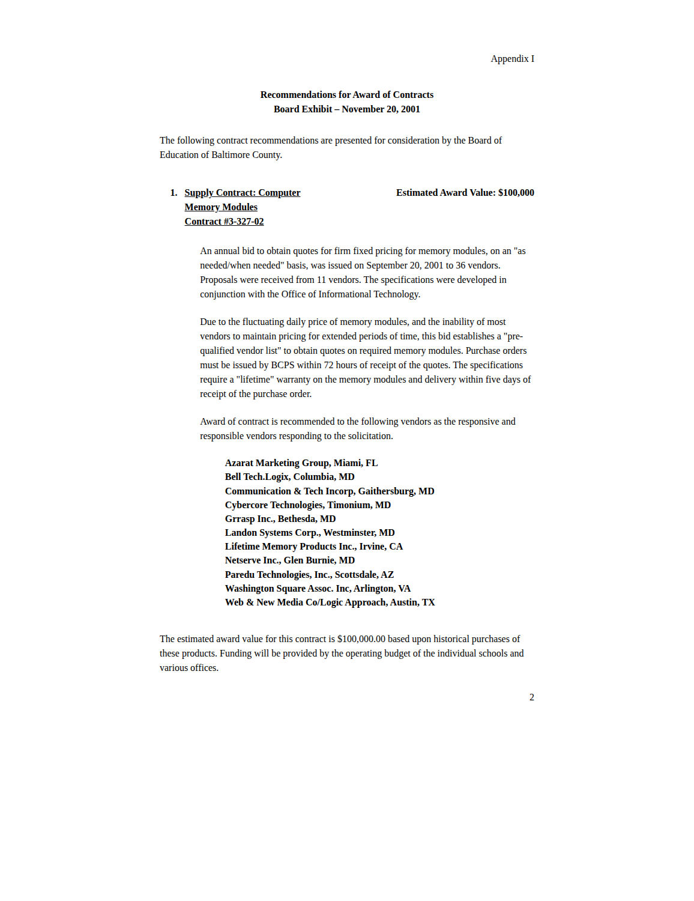Appendix I
Recommendations for Award of Contracts Board Exhibit – November 20, 2001
The following contract recommendations are presented for consideration by the Board of Education of Baltimore County.
1.
Supply Contract: Computer
Memory Modules
Contract #3-327-02
Estimated Award Value: $100,000
An annual bid to obtain quotes for firm fixed pricing for memory modules, on an "as needed/when needed" basis, was issued on September 20, 2001 to 36 vendors. Proposals were received from 11 vendors. The specifications were developed in conjunction with the Office of Informational Technology.
Due to the fluctuating daily price of memory modules, and the inability of most vendors to maintain pricing for extended periods of time, this bid establishes a "pre-qualified vendor list" to obtain quotes on required memory modules. Purchase orders must be issued by BCPS within 72 hours of receipt of the quotes. The specifications require a "lifetime" warranty on the memory modules and delivery within five days of receipt of the purchase order.
Award of contract is recommended to the following vendors as the responsive and responsible vendors responding to the solicitation.
Azarat Marketing Group, Miami, FL
Bell Tech.Logix, Columbia, MD
Communication & Tech Incorp, Gaithersburg, MD
Cybercore Technologies, Timonium, MD
Grrasp Inc., Bethesda, MD
Landon Systems Corp., Westminster, MD
Lifetime Memory Products Inc., Irvine, CA
Netserve Inc., Glen Burnie, MD
Paredu Technologies, Inc., Scottsdale, AZ
Washington Square Assoc. Inc, Arlington, VA
Web & New Media Co/Logic Approach, Austin, TX
The estimated award value for this contract is $100,000.00 based upon historical purchases of these products. Funding will be provided by the operating budget of the individual schools and various offices.
2